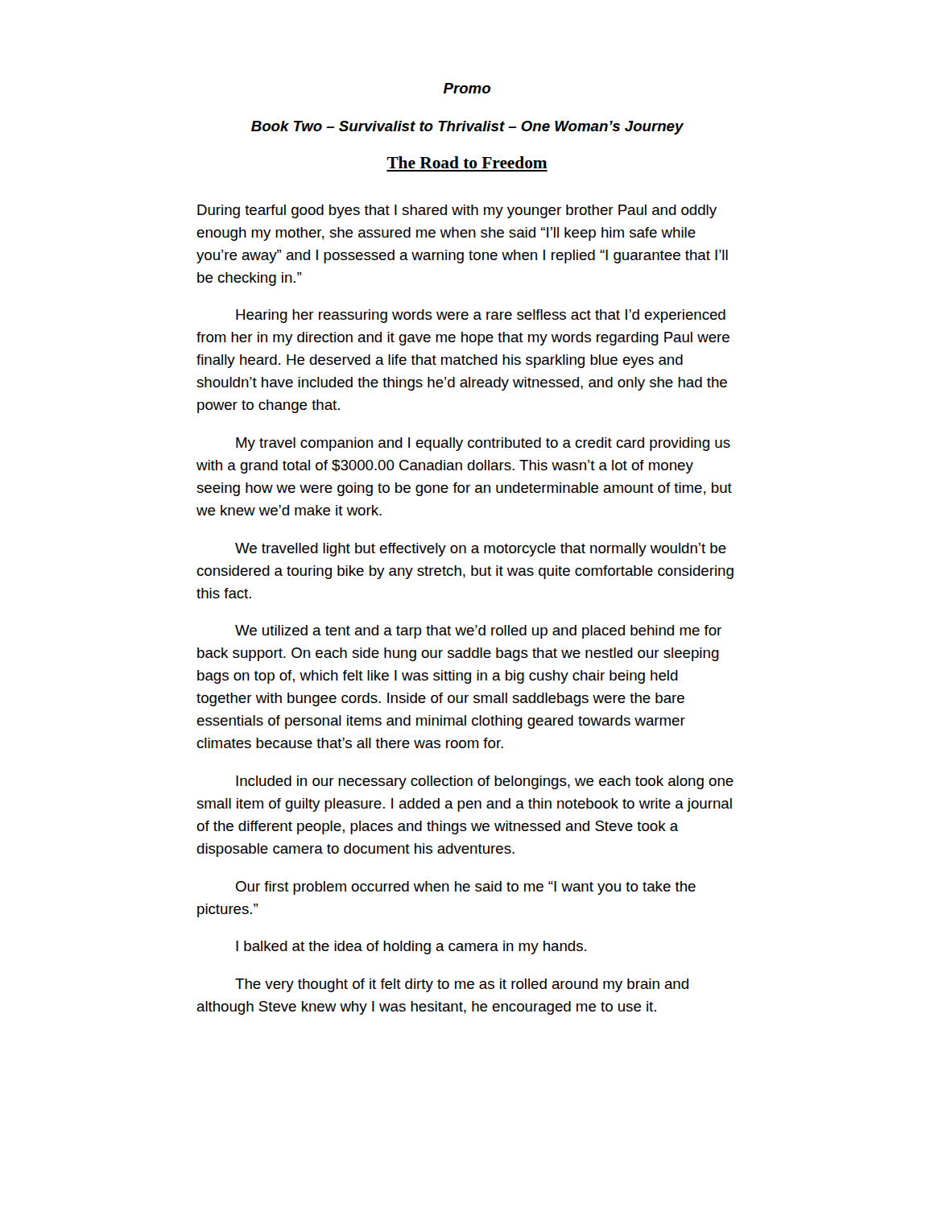Promo
Book Two – Survivalist to Thrivalist – One Woman’s Journey
The Road to Freedom
During tearful good byes that I shared with my younger brother Paul and oddly enough my mother, she assured me when she said “I’ll keep him safe while you’re away” and I possessed a warning tone when I replied “I guarantee that I’ll be checking in.”
Hearing her reassuring words were a rare selfless act that I’d experienced from her in my direction and it gave me hope that my words regarding Paul were finally heard. He deserved a life that matched his sparkling blue eyes and shouldn’t have included the things he’d already witnessed, and only she had the power to change that.
My travel companion and I equally contributed to a credit card providing us with a grand total of $3000.00 Canadian dollars. This wasn’t a lot of money seeing how we were going to be gone for an undeterminable amount of time, but we knew we’d make it work.
We travelled light but effectively on a motorcycle that normally wouldn’t be considered a touring bike by any stretch, but it was quite comfortable considering this fact.
We utilized a tent and a tarp that we’d rolled up and placed behind me for back support. On each side hung our saddle bags that we nestled our sleeping bags on top of, which felt like I was sitting in a big cushy chair being held together with bungee cords. Inside of our small saddlebags were the bare essentials of personal items and minimal clothing geared towards warmer climates because that’s all there was room for.
Included in our necessary collection of belongings, we each took along one small item of guilty pleasure. I added a pen and a thin notebook to write a journal of the different people, places and things we witnessed and Steve took a disposable camera to document his adventures.
Our first problem occurred when he said to me “I want you to take the pictures.”
I balked at the idea of holding a camera in my hands.
The very thought of it felt dirty to me as it rolled around my brain and although Steve knew why I was hesitant, he encouraged me to use it.